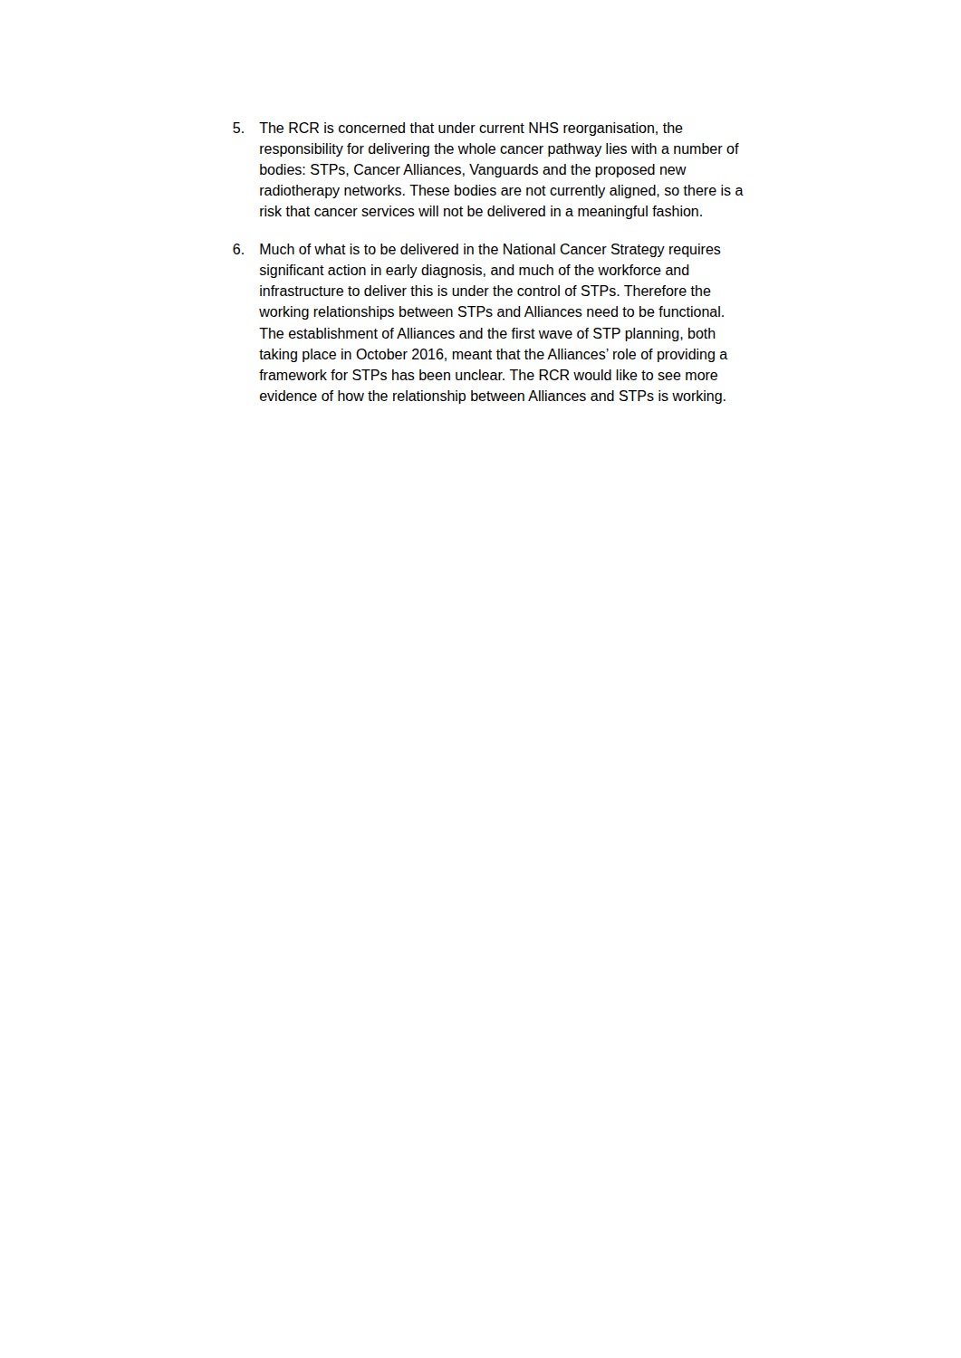The RCR is concerned that under current NHS reorganisation, the responsibility for delivering the whole cancer pathway lies with a number of bodies: STPs, Cancer Alliances, Vanguards and the proposed new radiotherapy networks. These bodies are not currently aligned, so there is a risk that cancer services will not be delivered in a meaningful fashion.
Much of what is to be delivered in the National Cancer Strategy requires significant action in early diagnosis, and much of the workforce and infrastructure to deliver this is under the control of STPs. Therefore the working relationships between STPs and Alliances need to be functional. The establishment of Alliances and the first wave of STP planning, both taking place in October 2016, meant that the Alliances’ role of providing a framework for STPs has been unclear. The RCR would like to see more evidence of how the relationship between Alliances and STPs is working.